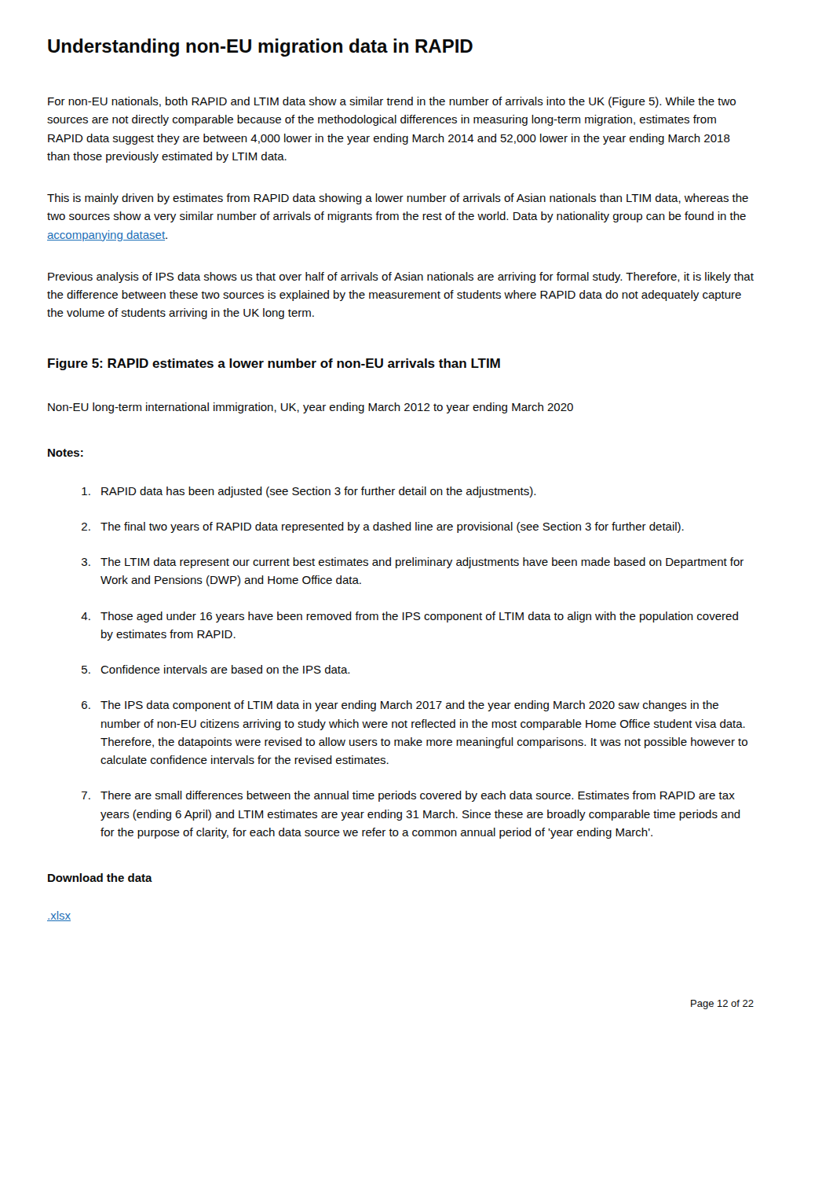Understanding non-EU migration data in RAPID
For non-EU nationals, both RAPID and LTIM data show a similar trend in the number of arrivals into the UK (Figure 5). While the two sources are not directly comparable because of the methodological differences in measuring long-term migration, estimates from RAPID data suggest they are between 4,000 lower in the year ending March 2014 and 52,000 lower in the year ending March 2018 than those previously estimated by LTIM data.
This is mainly driven by estimates from RAPID data showing a lower number of arrivals of Asian nationals than LTIM data, whereas the two sources show a very similar number of arrivals of migrants from the rest of the world. Data by nationality group can be found in the accompanying dataset.
Previous analysis of IPS data shows us that over half of arrivals of Asian nationals are arriving for formal study. Therefore, it is likely that the difference between these two sources is explained by the measurement of students where RAPID data do not adequately capture the volume of students arriving in the UK long term.
Figure 5: RAPID estimates a lower number of non-EU arrivals than LTIM
Non-EU long-term international immigration, UK, year ending March 2012 to year ending March 2020
Notes:
RAPID data has been adjusted (see Section 3 for further detail on the adjustments).
The final two years of RAPID data represented by a dashed line are provisional (see Section 3 for further detail).
The LTIM data represent our current best estimates and preliminary adjustments have been made based on Department for Work and Pensions (DWP) and Home Office data.
Those aged under 16 years have been removed from the IPS component of LTIM data to align with the population covered by estimates from RAPID.
Confidence intervals are based on the IPS data.
The IPS data component of LTIM data in year ending March 2017 and the year ending March 2020 saw changes in the number of non-EU citizens arriving to study which were not reflected in the most comparable Home Office student visa data. Therefore, the datapoints were revised to allow users to make more meaningful comparisons. It was not possible however to calculate confidence intervals for the revised estimates.
There are small differences between the annual time periods covered by each data source. Estimates from RAPID are tax years (ending 6 April) and LTIM estimates are year ending 31 March. Since these are broadly comparable time periods and for the purpose of clarity, for each data source we refer to a common annual period of 'year ending March'.
Download the data
.xlsx
Page 12 of 22